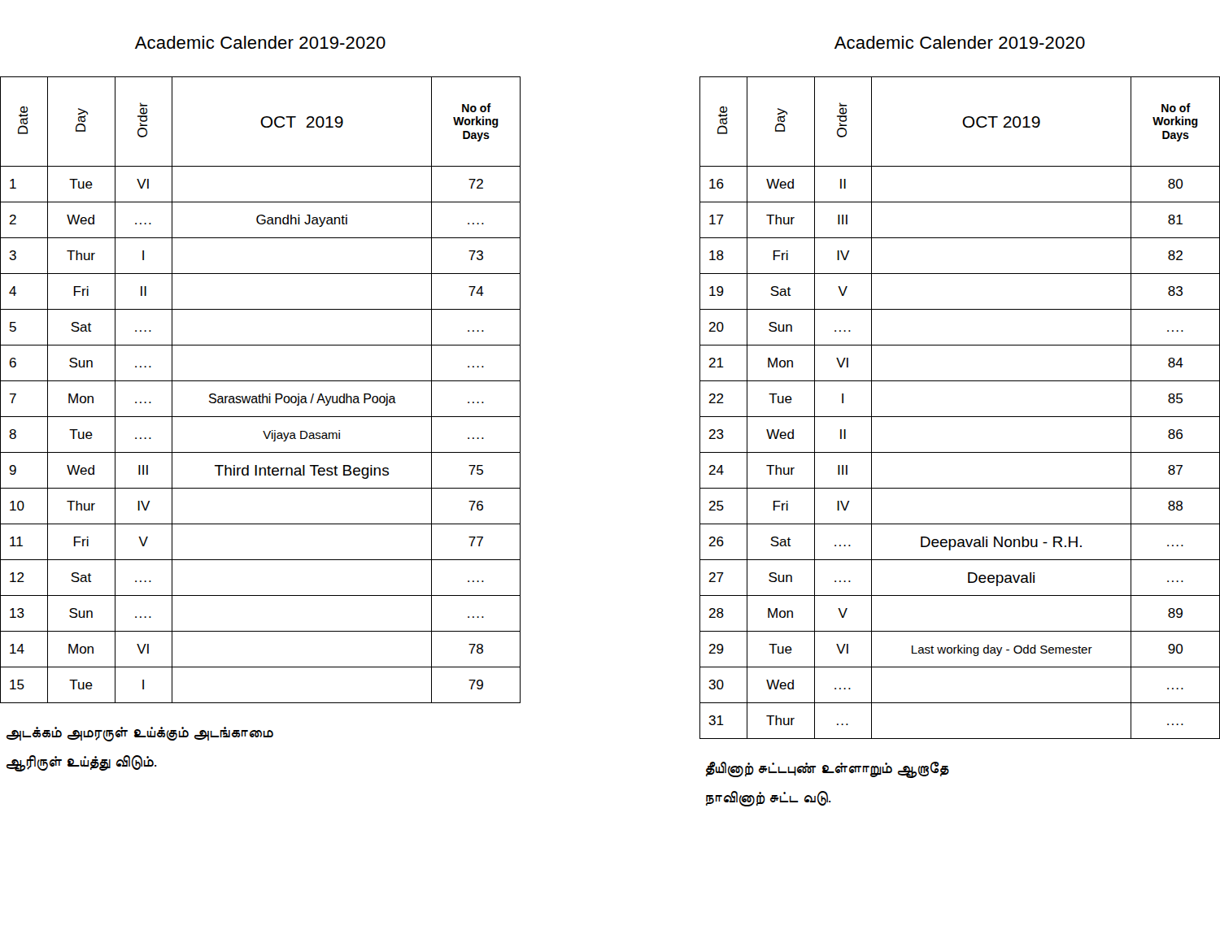Academic Calender 2019-2020
| Date | Day | Order | OCT 2019 | No of Working Days |
| --- | --- | --- | --- | --- |
| 1 | Tue | VI | | 72 |
| 2 | Wed | .... | Gandhi Jayanti | .... |
| 3 | Thur | I | | 73 |
| 4 | Fri | II | | 74 |
| 5 | Sat | .... | | .... |
| 6 | Sun | .... | | .... |
| 7 | Mon | .... | Saraswathi Pooja / Ayudha Pooja | .... |
| 8 | Tue | .... | Vijaya Dasami | .... |
| 9 | Wed | III | Third Internal Test Begins | 75 |
| 10 | Thur | IV | | 76 |
| 11 | Fri | V | | 77 |
| 12 | Sat | .... | | .... |
| 13 | Sun | .... | | .... |
| 14 | Mon | VI | | 78 |
| 15 | Tue | I | | 79 |
அடக்கம் அமரருள் உய்க்கும் அடங்காமை
ஆரிருள் உய்த்து விடும்.
Academic Calender 2019-2020
| Date | Day | Order | OCT 2019 | No of Working Days |
| --- | --- | --- | --- | --- |
| 16 | Wed | II | | 80 |
| 17 | Thur | III | | 81 |
| 18 | Fri | IV | | 82 |
| 19 | Sat | V | | 83 |
| 20 | Sun | .... | | .... |
| 21 | Mon | VI | | 84 |
| 22 | Tue | I | | 85 |
| 23 | Wed | II | | 86 |
| 24 | Thur | III | | 87 |
| 25 | Fri | IV | | 88 |
| 26 | Sat | .... | Deepavali Nonbu - R.H. | .... |
| 27 | Sun | .... | Deepavali | .... |
| 28 | Mon | V | | 89 |
| 29 | Tue | VI | Last working day - Odd Semester | 90 |
| 30 | Wed | .... | | .... |
| 31 | Thur | ... | | .... |
தீயினாற் சுட்டபுண் உள்ளாறும் ஆறாதே
நாவினாற் சுட்ட வடு.